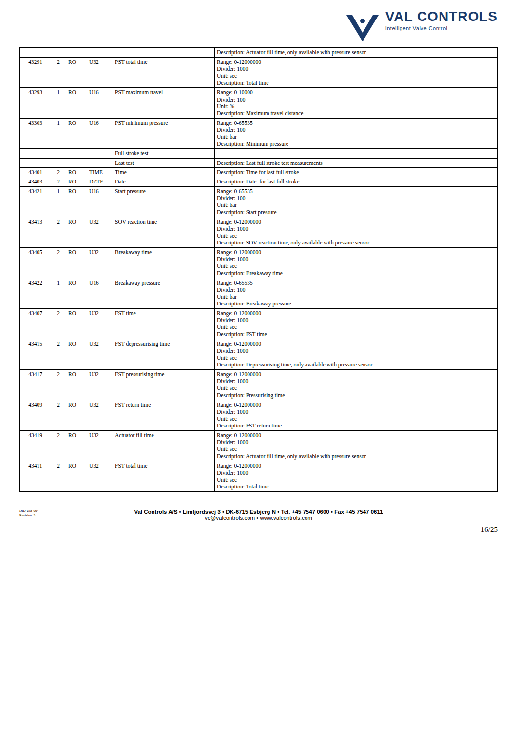VAL CONTROLS
Intelligent Valve Control
| | | | | | Description: Actuator fill time, only available with pressure sensor |
| 43291 | 2 | RO | U32 | PST total time | Range: 0-12000000 Divider: 1000 Unit: sec Description: Total time |
| 43293 | 1 | RO | U16 | PST maximum travel | Range: 0-10000 Divider: 100 Unit: % Description: Maximum travel distance |
| 43303 | 1 | RO | U16 | PST minimum pressure | Range: 0-65535 Divider: 100 Unit: bar Description: Minimum pressure |
| | | | | Full stroke test | |
| | | | | Last test | Description: Last full stroke test measurements |
| 43401 | 2 | RO | TIME | Time | Description: Time for last full stroke |
| 43403 | 2 | RO | DATE | Date | Description: Date for last full stroke |
| 43421 | 1 | RO | U16 | Start pressure | Range: 0-65535 Divider: 100 Unit: bar Description: Start pressure |
| 43413 | 2 | RO | U32 | SOV reaction time | Range: 0-12000000 Divider: 1000 Unit: sec Description: SOV reaction time, only available with pressure sensor |
| 43405 | 2 | RO | U32 | Breakaway time | Range: 0-12000000 Divider: 1000 Unit: sec Description: Breakaway time |
| 43422 | 1 | RO | U16 | Breakaway pressure | Range: 0-65535 Divider: 100 Unit: bar Description: Breakaway pressure |
| 43407 | 2 | RO | U32 | FST time | Range: 0-12000000 Divider: 1000 Unit: sec Description: FST time |
| 43415 | 2 | RO | U32 | FST depressurising time | Range: 0-12000000 Divider: 1000 Unit: sec Description: Depressurising time, only available with pressure sensor |
| 43417 | 2 | RO | U32 | FST pressurising time | Range: 0-12000000 Divider: 1000 Unit: sec Description: Pressurising time |
| 43409 | 2 | RO | U32 | FST return time | Range: 0-12000000 Divider: 1000 Unit: sec Description: FST return time |
| 43419 | 2 | RO | U32 | Actuator fill time | Range: 0-12000000 Divider: 1000 Unit: sec Description: Actuator fill time, only available with pressure sensor |
| 43411 | 2 | RO | U32 | FST total time | Range: 0-12000000 Divider: 1000 Unit: sec Description: Total time |
DID-UM-004
Revision: 3
Val Controls A/S • Limfjordsvej 3 • DK-6715 Esbjerg N • Tel. +45 7547 0600 • Fax +45 7547 0611
vc@valcontrols.com • www.valcontrols.com
16/25